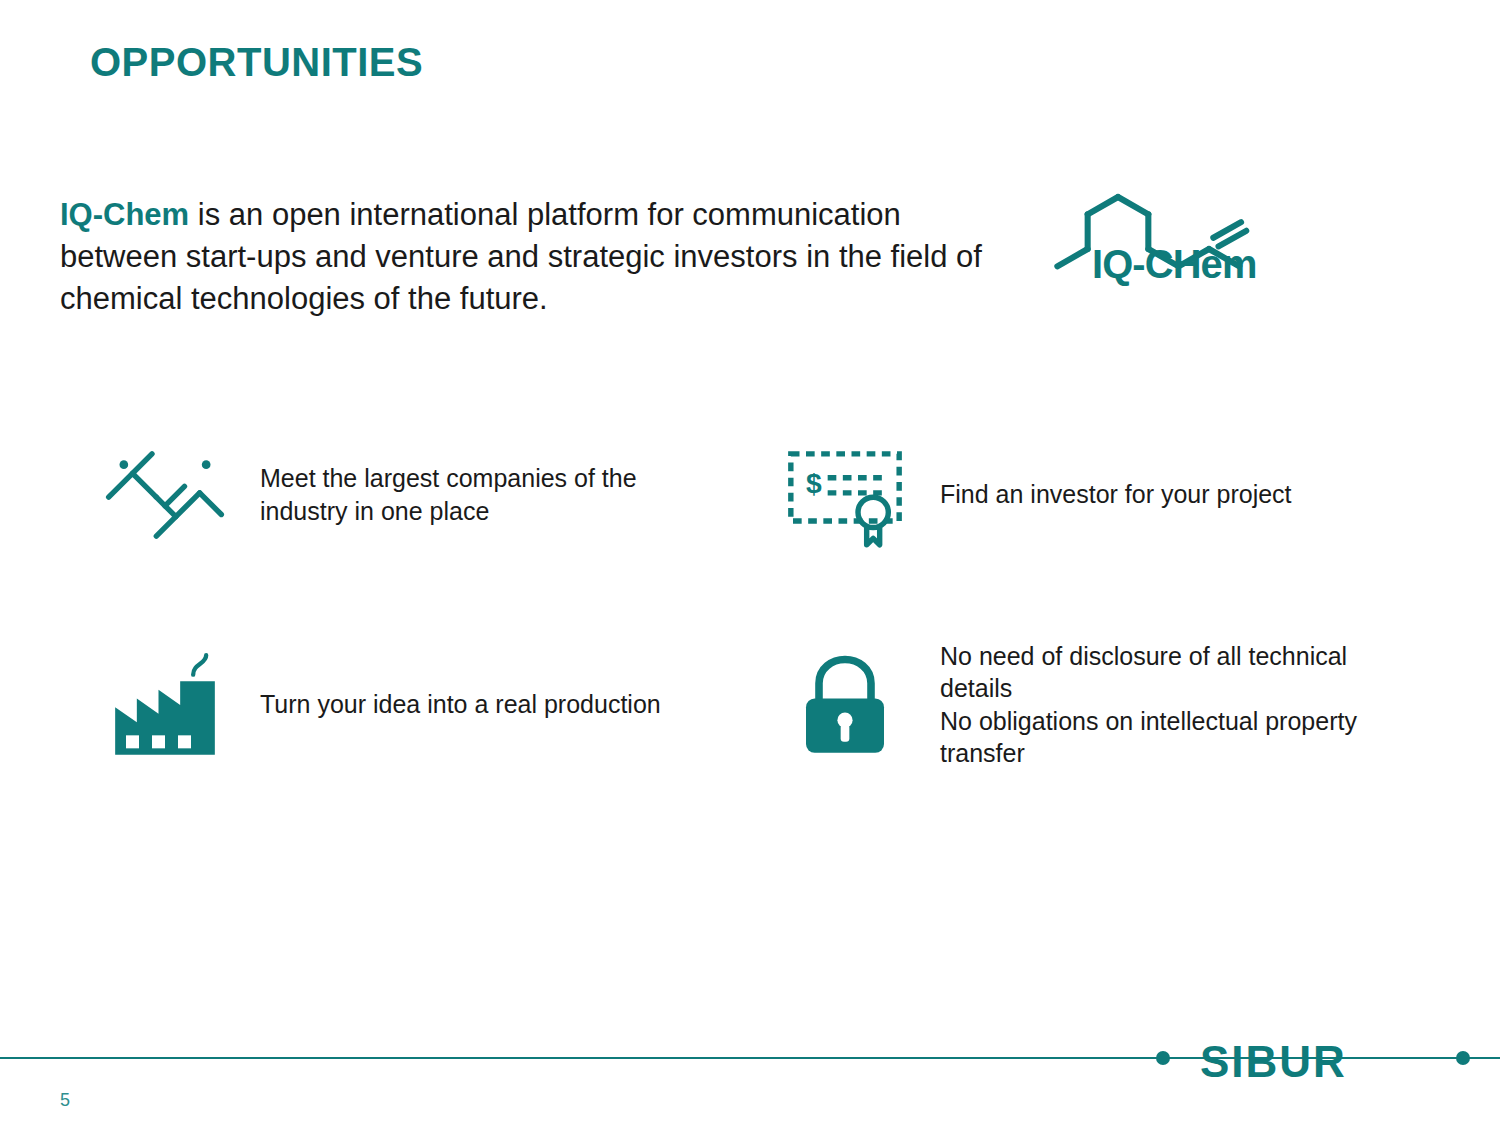OPPORTUNITIES
IQ-Chem is an open international platform for communication between start-ups and venture and strategic investors in the field of chemical technologies of the future.
IQ-CHem
Meet the largest companies of the industry in one place
$
Find an investor for your project
Turn your idea into a real production
No need of disclosure of all technical details
No obligations on intellectual property transfer
SIBUR
5